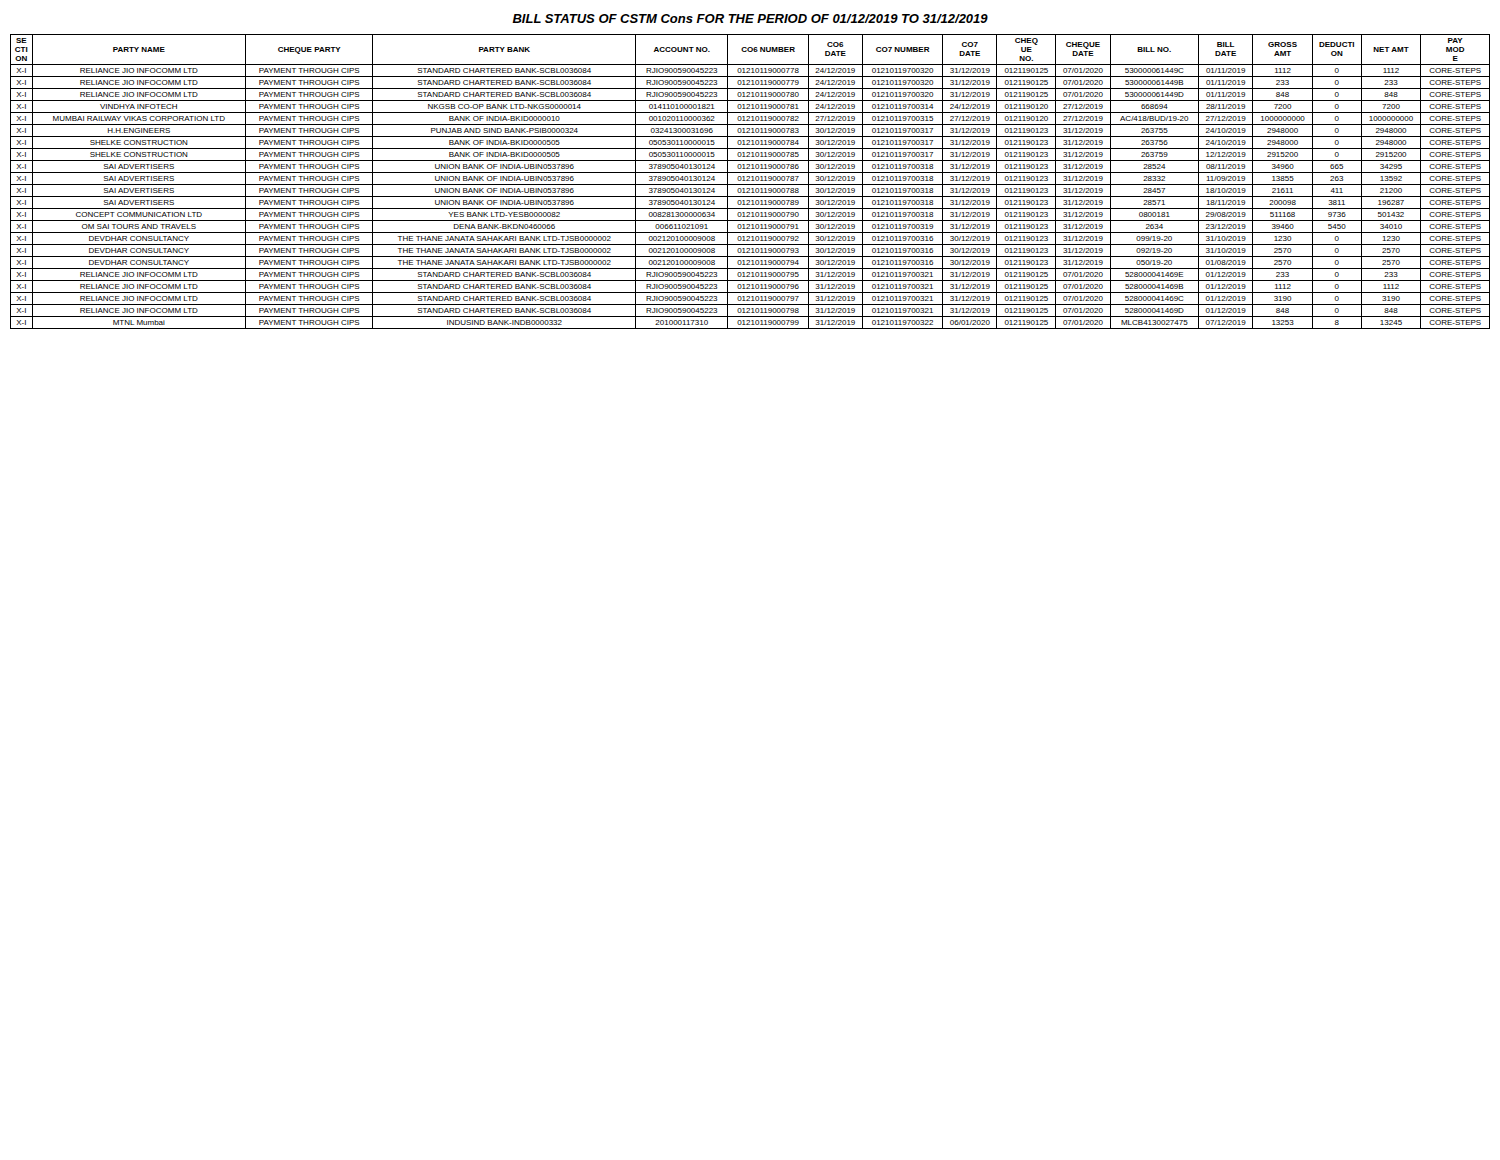BILL STATUS OF CSTM Cons FOR THE PERIOD OF 01/12/2019 TO 31/12/2019
| SE CTI ON | PARTY NAME | CHEQUE PARTY | PARTY BANK | ACCOUNT NO. | CO6 NUMBER | CO6 DATE | CO7 NUMBER | CO7 DATE | CHEQ UE NO. | CHEQUE DATE | BILL NO. | BILL DATE | GROSS AMT | DEDUCTI ON | NET AMT | PAY MOD E |
| --- | --- | --- | --- | --- | --- | --- | --- | --- | --- | --- | --- | --- | --- | --- | --- | --- |
| X-I | RELIANCE JIO INFOCOMM LTD | PAYMENT THROUGH CIPS | STANDARD CHARTERED BANK-SCBL0036084 | RJIO900590045223 | 01210119000778 | 24/12/2019 | 01210119700320 | 31/12/2019 | 0121190125 | 07/01/2020 | 530000061449C | 01/11/2019 | 1112 | 0 | 1112 | CORE-STEPS |
| X-I | RELIANCE JIO INFOCOMM LTD | PAYMENT THROUGH CIPS | STANDARD CHARTERED BANK-SCBL0036084 | RJIO900590045223 | 01210119000779 | 24/12/2019 | 01210119700320 | 31/12/2019 | 0121190125 | 07/01/2020 | 530000061449B | 01/11/2019 | 233 | 0 | 233 | CORE-STEPS |
| X-I | RELIANCE JIO INFOCOMM LTD | PAYMENT THROUGH CIPS | STANDARD CHARTERED BANK-SCBL0036084 | RJIO900590045223 | 01210119000780 | 24/12/2019 | 01210119700320 | 31/12/2019 | 0121190125 | 07/01/2020 | 530000061449D | 01/11/2019 | 848 | 0 | 848 | CORE-STEPS |
| X-I | VINDHYA INFOTECH | PAYMENT THROUGH CIPS | NKGSB CO-OP BANK LTD-NKGS0000014 | 014110100001821 | 01210119000781 | 24/12/2019 | 01210119700314 | 24/12/2019 | 0121190120 | 27/12/2019 | 668694 | 28/11/2019 | 7200 | 0 | 7200 | CORE-STEPS |
| X-I | MUMBAI RAILWAY VIKAS CORPORATION LTD | PAYMENT THROUGH CIPS | BANK OF INDIA-BKID0000010 | 001020110000362 | 01210119000782 | 27/12/2019 | 01210119700315 | 27/12/2019 | 0121190120 | 27/12/2019 | AC/418/BUD/19-20 | 27/12/2019 | 1000000000 | 0 | 1000000000 | CORE-STEPS |
| X-I | H.H.ENGINEERS | PAYMENT THROUGH CIPS | PUNJAB AND SIND BANK-PSIB0000324 | 03241300031696 | 01210119000783 | 30/12/2019 | 01210119700317 | 31/12/2019 | 0121190123 | 31/12/2019 | 263755 | 24/10/2019 | 2948000 | 0 | 2948000 | CORE-STEPS |
| X-I | SHELKE CONSTRUCTION | PAYMENT THROUGH CIPS | BANK OF INDIA-BKID0000505 | 050530110000015 | 01210119000784 | 30/12/2019 | 01210119700317 | 31/12/2019 | 0121190123 | 31/12/2019 | 263756 | 24/10/2019 | 2948000 | 0 | 2948000 | CORE-STEPS |
| X-I | SHELKE CONSTRUCTION | PAYMENT THROUGH CIPS | BANK OF INDIA-BKID0000505 | 050530110000015 | 01210119000785 | 30/12/2019 | 01210119700317 | 31/12/2019 | 0121190123 | 31/12/2019 | 263759 | 12/12/2019 | 2915200 | 0 | 2915200 | CORE-STEPS |
| X-I | SAI ADVERTISERS | PAYMENT THROUGH CIPS | UNION BANK OF INDIA-UBIN0537896 | 378905040130124 | 01210119000786 | 30/12/2019 | 01210119700318 | 31/12/2019 | 0121190123 | 31/12/2019 | 28524 | 08/11/2019 | 34960 | 665 | 34295 | CORE-STEPS |
| X-I | SAI ADVERTISERS | PAYMENT THROUGH CIPS | UNION BANK OF INDIA-UBIN0537896 | 378905040130124 | 01210119000787 | 30/12/2019 | 01210119700318 | 31/12/2019 | 0121190123 | 31/12/2019 | 28332 | 11/09/2019 | 13855 | 263 | 13592 | CORE-STEPS |
| X-I | SAI ADVERTISERS | PAYMENT THROUGH CIPS | UNION BANK OF INDIA-UBIN0537896 | 378905040130124 | 01210119000788 | 30/12/2019 | 01210119700318 | 31/12/2019 | 0121190123 | 31/12/2019 | 28457 | 18/10/2019 | 21611 | 411 | 21200 | CORE-STEPS |
| X-I | SAI ADVERTISERS | PAYMENT THROUGH CIPS | UNION BANK OF INDIA-UBIN0537896 | 378905040130124 | 01210119000789 | 30/12/2019 | 01210119700318 | 31/12/2019 | 0121190123 | 31/12/2019 | 28571 | 18/11/2019 | 200098 | 3811 | 196287 | CORE-STEPS |
| X-I | CONCEPT COMMUNICATION LTD | PAYMENT THROUGH CIPS | YES BANK LTD-YESB0000082 | 008281300000634 | 01210119000790 | 30/12/2019 | 01210119700318 | 31/12/2019 | 0121190123 | 31/12/2019 | 0800181 | 29/08/2019 | 511168 | 9736 | 501432 | CORE-STEPS |
| X-I | OM SAI TOURS AND TRAVELS | PAYMENT THROUGH CIPS | DENA BANK-BKDN0460066 | 006611021091 | 01210119000791 | 30/12/2019 | 01210119700319 | 31/12/2019 | 0121190123 | 31/12/2019 | 2634 | 23/12/2019 | 39460 | 5450 | 34010 | CORE-STEPS |
| X-I | DEVDHAR CONSULTANCY | PAYMENT THROUGH CIPS | THE THANE JANATA SAHAKARI BANK LTD-TJSB0000002 | 002120100009008 | 01210119000792 | 30/12/2019 | 01210119700316 | 30/12/2019 | 0121190123 | 31/12/2019 | 099/19-20 | 31/10/2019 | 1230 | 0 | 1230 | CORE-STEPS |
| X-I | DEVDHAR CONSULTANCY | PAYMENT THROUGH CIPS | THE THANE JANATA SAHAKARI BANK LTD-TJSB0000002 | 002120100009008 | 01210119000793 | 30/12/2019 | 01210119700316 | 30/12/2019 | 0121190123 | 31/12/2019 | 092/19-20 | 31/10/2019 | 2570 | 0 | 2570 | CORE-STEPS |
| X-I | DEVDHAR CONSULTANCY | PAYMENT THROUGH CIPS | THE THANE JANATA SAHAKARI BANK LTD-TJSB0000002 | 002120100009008 | 01210119000794 | 30/12/2019 | 01210119700316 | 30/12/2019 | 0121190123 | 31/12/2019 | 050/19-20 | 01/08/2019 | 2570 | 0 | 2570 | CORE-STEPS |
| X-I | RELIANCE JIO INFOCOMM LTD | PAYMENT THROUGH CIPS | STANDARD CHARTERED BANK-SCBL0036084 | RJIO900590045223 | 01210119000795 | 31/12/2019 | 01210119700321 | 31/12/2019 | 0121190125 | 07/01/2020 | 528000041469E | 01/12/2019 | 233 | 0 | 233 | CORE-STEPS |
| X-I | RELIANCE JIO INFOCOMM LTD | PAYMENT THROUGH CIPS | STANDARD CHARTERED BANK-SCBL0036084 | RJIO900590045223 | 01210119000796 | 31/12/2019 | 01210119700321 | 31/12/2019 | 0121190125 | 07/01/2020 | 528000041469B | 01/12/2019 | 1112 | 0 | 1112 | CORE-STEPS |
| X-I | RELIANCE JIO INFOCOMM LTD | PAYMENT THROUGH CIPS | STANDARD CHARTERED BANK-SCBL0036084 | RJIO900590045223 | 01210119000797 | 31/12/2019 | 01210119700321 | 31/12/2019 | 0121190125 | 07/01/2020 | 528000041469C | 01/12/2019 | 3190 | 0 | 3190 | CORE-STEPS |
| X-I | RELIANCE JIO INFOCOMM LTD | PAYMENT THROUGH CIPS | STANDARD CHARTERED BANK-SCBL0036084 | RJIO900590045223 | 01210119000798 | 31/12/2019 | 01210119700321 | 31/12/2019 | 0121190125 | 07/01/2020 | 528000041469D | 01/12/2019 | 848 | 0 | 848 | CORE-STEPS |
| X-I | MTNL Mumbai | PAYMENT THROUGH CIPS | INDUSIND BANK-INDB0000332 | 201000117310 | 01210119000799 | 31/12/2019 | 01210119700322 | 06/01/2020 | 0121190125 | 07/01/2020 | MLCB4130027475 | 07/12/2019 | 13253 | 8 | 13245 | CORE-STEPS |